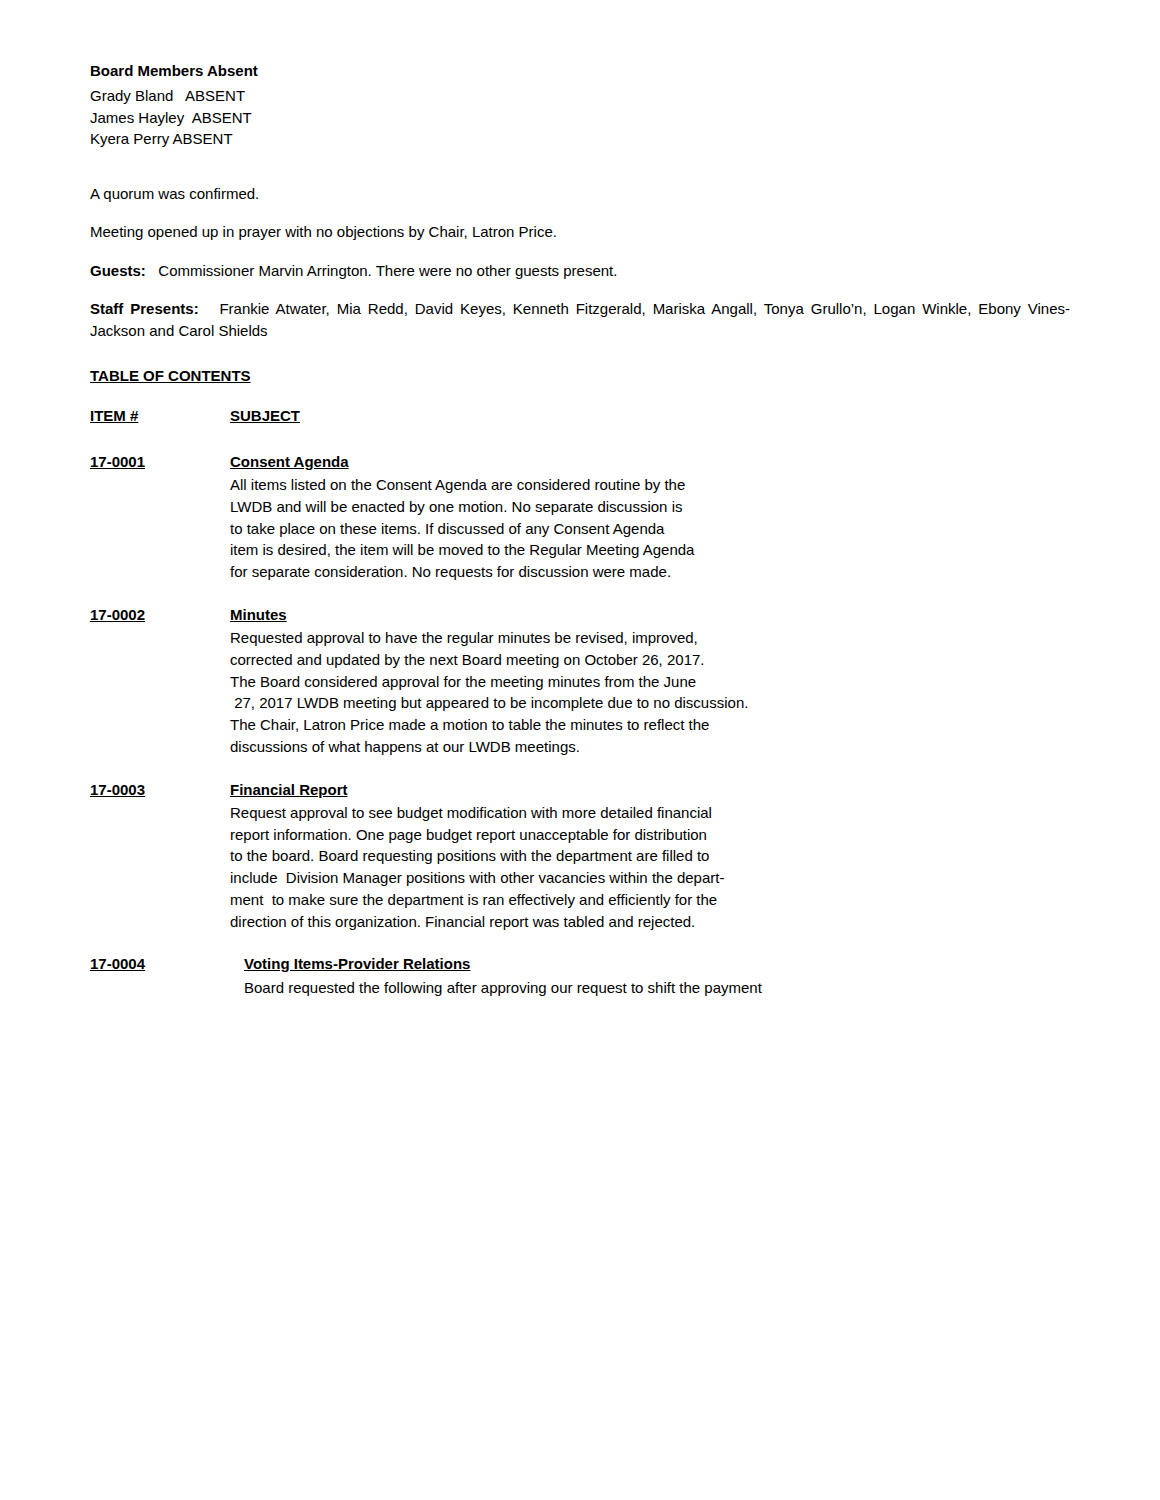Board Members Absent
Grady Bland ABSENT
James Hayley ABSENT
Kyera Perry ABSENT
A quorum was confirmed.
Meeting opened up in prayer with no objections by Chair, Latron Price.
Guests: Commissioner Marvin Arrington. There were no other guests present.
Staff Presents: Frankie Atwater, Mia Redd, David Keyes, Kenneth Fitzgerald, Mariska Angall, Tonya Grullo’n, Logan Winkle, Ebony Vines-Jackson and Carol Shields
TABLE OF CONTENTS
| ITEM # | SUBJECT |
| --- | --- |
| 17-0001 | Consent Agenda All items listed on the Consent Agenda are considered routine by the LWDB and will be enacted by one motion. No separate discussion is to take place on these items. If discussed of any Consent Agenda item is desired, the item will be moved to the Regular Meeting Agenda for separate consideration. No requests for discussion were made. |
| 17-0002 | Minutes Requested approval to have the regular minutes be revised, improved, corrected and updated by the next Board meeting on October 26, 2017. The Board considered approval for the meeting minutes from the June 27, 2017 LWDB meeting but appeared to be incomplete due to no discussion. The Chair, Latron Price made a motion to table the minutes to reflect the discussions of what happens at our LWDB meetings. |
| 17-0003 | Financial Report Request approval to see budget modification with more detailed financial report information. One page budget report unacceptable for distribution to the board. Board requesting positions with the department are filled to include Division Manager positions with other vacancies within the depart- ment to make sure the department is ran effectively and efficiently for the direction of this organization. Financial report was tabled and rejected. |
| 17-0004 | Voting Items-Provider Relations Board requested the following after approving our request to shift the payment |